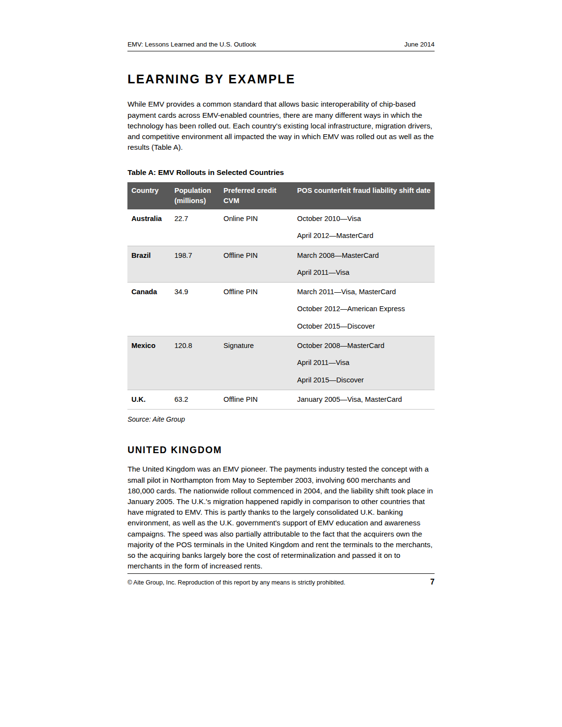EMV: Lessons Learned and the U.S. Outlook
June 2014
LEARNING BY EXAMPLE
While EMV provides a common standard that allows basic interoperability of chip-based payment cards across EMV-enabled countries, there are many different ways in which the technology has been rolled out. Each country's existing local infrastructure, migration drivers, and competitive environment all impacted the way in which EMV was rolled out as well as the results (Table A).
Table A: EMV Rollouts in Selected Countries
| Country | Population (millions) | Preferred credit CVM | POS counterfeit fraud liability shift date |
| --- | --- | --- | --- |
| Australia | 22.7 | Online PIN | October 2010—Visa April 2012—MasterCard |
| Brazil | 198.7 | Offline PIN | March 2008—MasterCard April 2011—Visa |
| Canada | 34.9 | Offline PIN | March 2011—Visa, MasterCard October 2012—American Express October 2015—Discover |
| Mexico | 120.8 | Signature | October 2008—MasterCard April 2011—Visa April 2015—Discover |
| U.K. | 63.2 | Offline PIN | January 2005—Visa, MasterCard |
Source: Aite Group
UNITED KINGDOM
The United Kingdom was an EMV pioneer. The payments industry tested the concept with a small pilot in Northampton from May to September 2003, involving 600 merchants and 180,000 cards. The nationwide rollout commenced in 2004, and the liability shift took place in January 2005. The U.K.'s migration happened rapidly in comparison to other countries that have migrated to EMV. This is partly thanks to the largely consolidated U.K. banking environment, as well as the U.K. government's support of EMV education and awareness campaigns. The speed was also partially attributable to the fact that the acquirers own the majority of the POS terminals in the United Kingdom and rent the terminals to the merchants, so the acquiring banks largely bore the cost of reterminalization and passed it on to merchants in the form of increased rents.
© Aite Group, Inc. Reproduction of this report by any means is strictly prohibited.
7